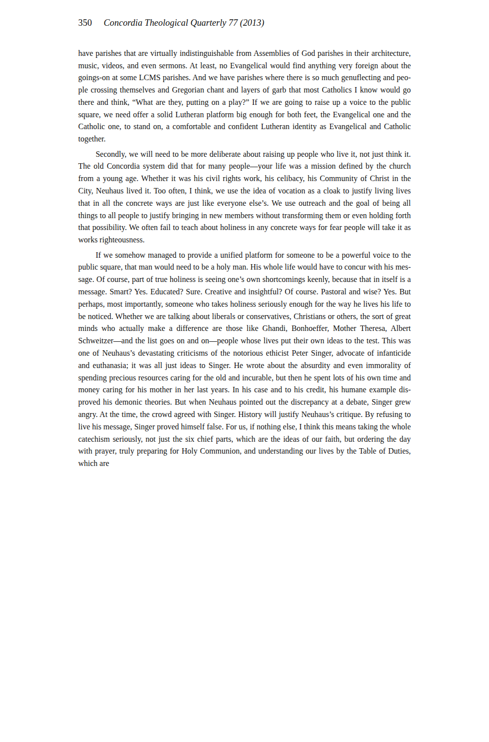350 Concordia Theological Quarterly 77 (2013)
have parishes that are virtually indistinguishable from Assemblies of God parishes in their architecture, music, videos, and even sermons. At least, no Evangelical would find anything very foreign about the goings-on at some LCMS parishes. And we have parishes where there is so much genuflecting and people crossing themselves and Gregorian chant and layers of garb that most Catholics I know would go there and think, “What are they, putting on a play?” If we are going to raise up a voice to the public square, we need offer a solid Lutheran platform big enough for both feet, the Evangelical one and the Catholic one, to stand on, a comfortable and confident Lutheran identity as Evangelical and Catholic together.
Secondly, we will need to be more deliberate about raising up people who live it, not just think it. The old Concordia system did that for many people—your life was a mission defined by the church from a young age. Whether it was his civil rights work, his celibacy, his Community of Christ in the City, Neuhaus lived it. Too often, I think, we use the idea of vocation as a cloak to justify living lives that in all the concrete ways are just like everyone else’s. We use outreach and the goal of being all things to all people to justify bringing in new members without transforming them or even holding forth that possibility. We often fail to teach about holiness in any concrete ways for fear people will take it as works righteousness.
If we somehow managed to provide a unified platform for someone to be a powerful voice to the public square, that man would need to be a holy man. His whole life would have to concur with his message. Of course, part of true holiness is seeing one’s own shortcomings keenly, because that in itself is a message. Smart? Yes. Educated? Sure. Creative and insightful? Of course. Pastoral and wise? Yes. But perhaps, most importantly, someone who takes holiness seriously enough for the way he lives his life to be noticed. Whether we are talking about liberals or conservatives, Christians or others, the sort of great minds who actually make a difference are those like Ghandi, Bonhoeffer, Mother Theresa, Albert Schweitzer—and the list goes on and on—people whose lives put their own ideas to the test. This was one of Neuhaus’s devastating criticisms of the notorious ethicist Peter Singer, advocate of infanticide and euthanasia; it was all just ideas to Singer. He wrote about the absurdity and even immorality of spending precious resources caring for the old and incurable, but then he spent lots of his own time and money caring for his mother in her last years. In his case and to his credit, his humane example disproved his demonic theories. But when Neuhaus pointed out the discrepancy at a debate, Singer grew angry. At the time, the crowd agreed with Singer. History will justify Neuhaus’s critique. By refusing to live his message, Singer proved himself false. For us, if nothing else, I think this means taking the whole catechism seriously, not just the six chief parts, which are the ideas of our faith, but ordering the day with prayer, truly preparing for Holy Communion, and understanding our lives by the Table of Duties, which are